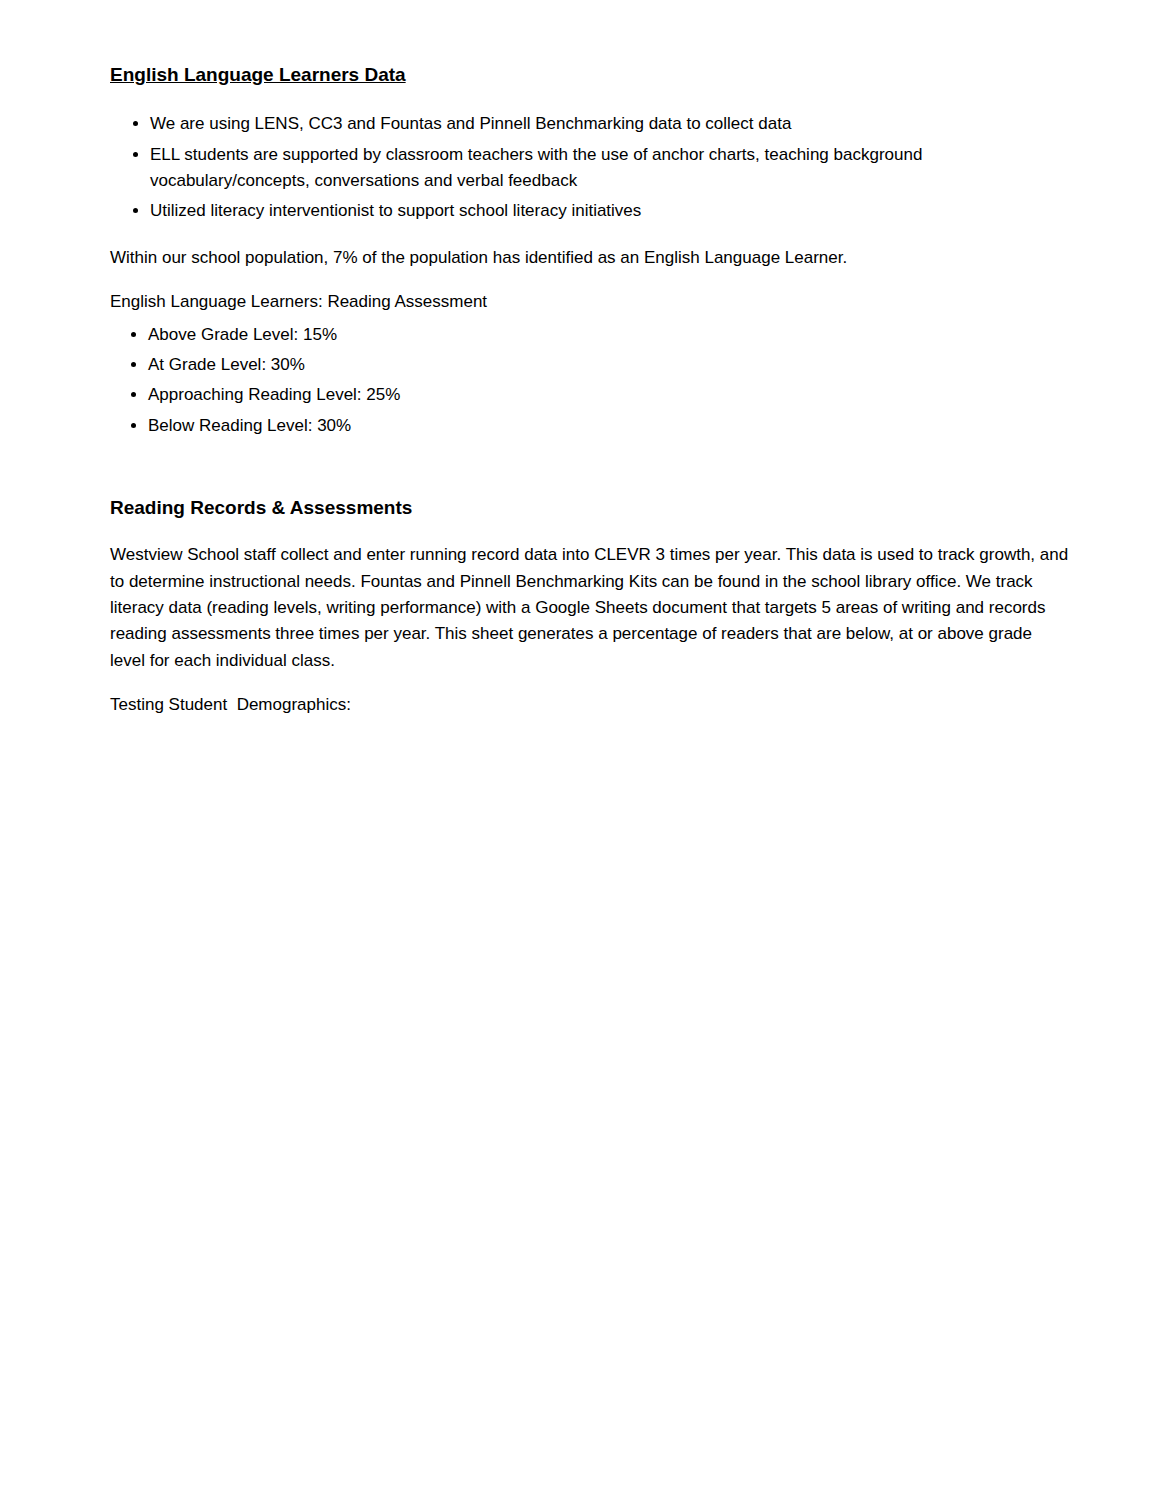English Language Learners Data
We are using LENS, CC3 and Fountas and Pinnell Benchmarking data to collect data
ELL students are supported by classroom teachers with the use of anchor charts, teaching background vocabulary/concepts, conversations and verbal feedback
Utilized literacy interventionist to support school literacy initiatives
Within our school population, 7% of the population has identified as an English Language Learner.
English Language Learners: Reading Assessment
Above Grade Level: 15%
At Grade Level: 30%
Approaching Reading Level: 25%
Below Reading Level: 30%
Reading Records & Assessments
Westview School staff collect and enter running record data into CLEVR 3 times per year. This data is used to track growth, and to determine instructional needs. Fountas and Pinnell Benchmarking Kits can be found in the school library office. We track literacy data (reading levels, writing performance) with a Google Sheets document that targets 5 areas of writing and records reading assessments three times per year. This sheet generates a percentage of readers that are below, at or above grade level for each individual class.
Testing Student Demographics: